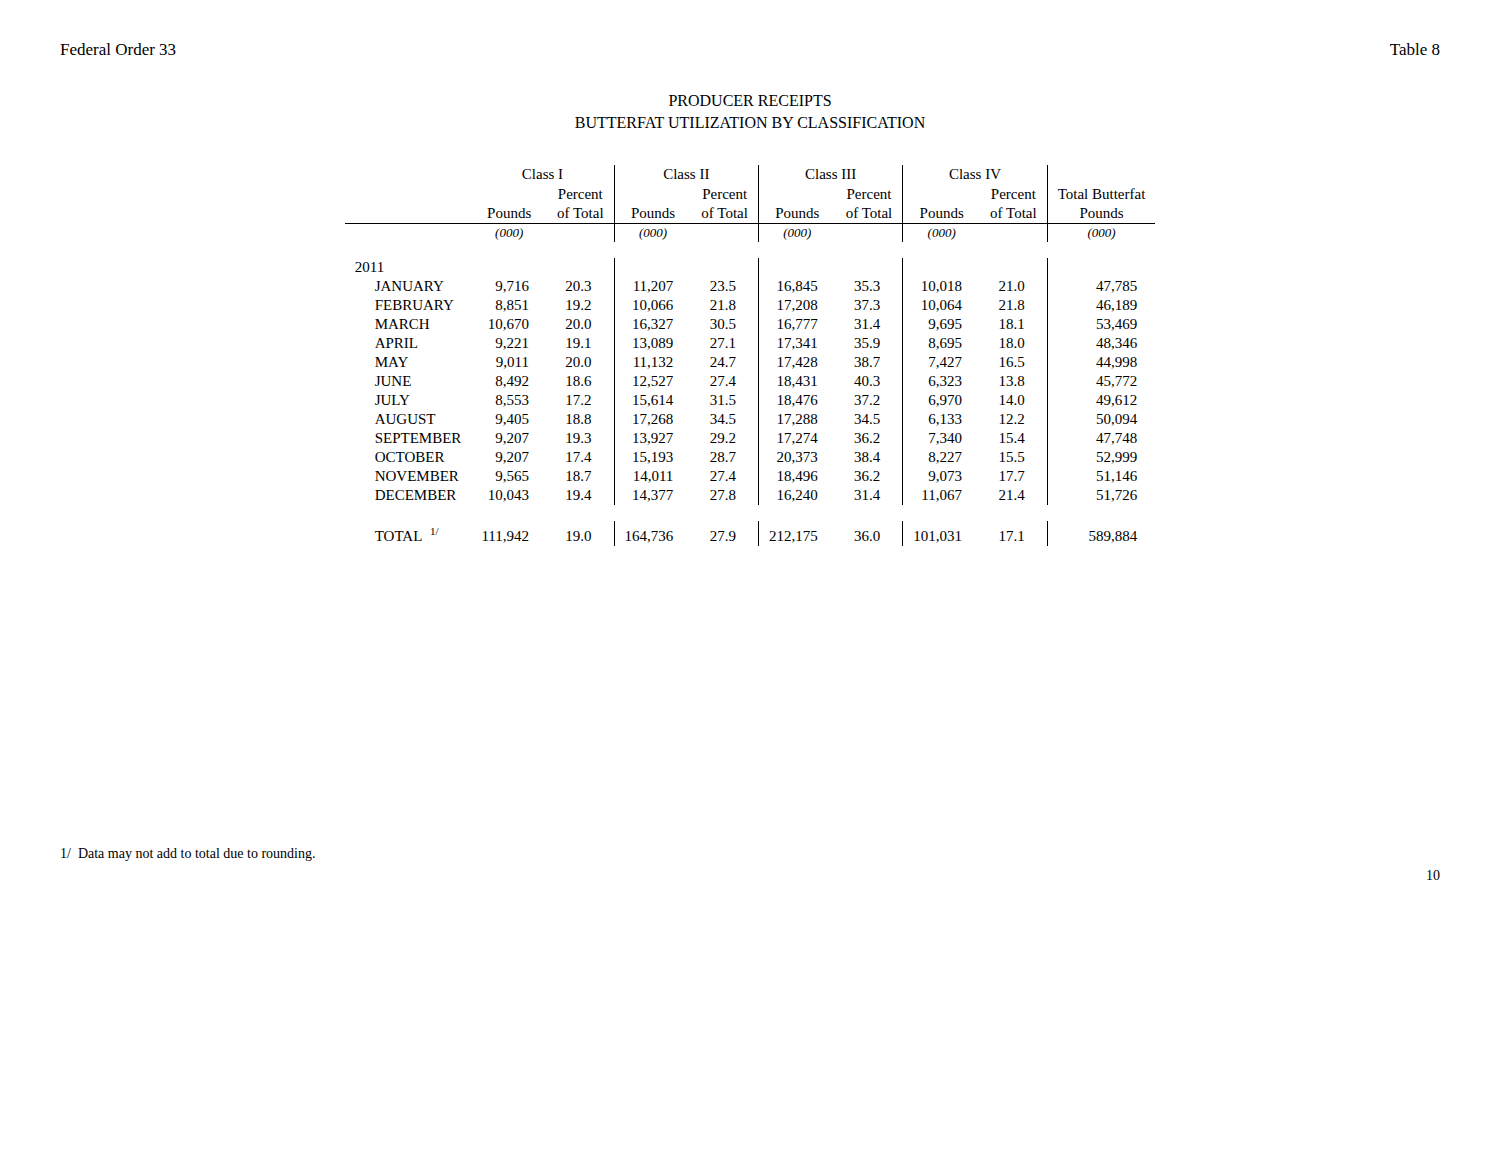Federal Order 33
Table 8
PRODUCER RECEIPTS
BUTTERFAT UTILIZATION BY CLASSIFICATION
| | Class I | Class II | Class III | Class IV | |
| --- | --- | --- | --- | --- | --- |
| | | Percent | | Percent | | Percent | | Percent | Total Butterfat |
| | Pounds | of Total | Pounds | of Total | Pounds | of Total | Pounds | of Total | Pounds |
| | (000) | | (000) | | (000) | | (000) | | (000) |
| 2011 | | | | | | | | | |
| JANUARY | 9,716 | 20.3 | 11,207 | 23.5 | 16,845 | 35.3 | 10,018 | 21.0 | 47,785 |
| FEBRUARY | 8,851 | 19.2 | 10,066 | 21.8 | 17,208 | 37.3 | 10,064 | 21.8 | 46,189 |
| MARCH | 10,670 | 20.0 | 16,327 | 30.5 | 16,777 | 31.4 | 9,695 | 18.1 | 53,469 |
| APRIL | 9,221 | 19.1 | 13,089 | 27.1 | 17,341 | 35.9 | 8,695 | 18.0 | 48,346 |
| MAY | 9,011 | 20.0 | 11,132 | 24.7 | 17,428 | 38.7 | 7,427 | 16.5 | 44,998 |
| JUNE | 8,492 | 18.6 | 12,527 | 27.4 | 18,431 | 40.3 | 6,323 | 13.8 | 45,772 |
| JULY | 8,553 | 17.2 | 15,614 | 31.5 | 18,476 | 37.2 | 6,970 | 14.0 | 49,612 |
| AUGUST | 9,405 | 18.8 | 17,268 | 34.5 | 17,288 | 34.5 | 6,133 | 12.2 | 50,094 |
| SEPTEMBER | 9,207 | 19.3 | 13,927 | 29.2 | 17,274 | 36.2 | 7,340 | 15.4 | 47,748 |
| OCTOBER | 9,207 | 17.4 | 15,193 | 28.7 | 20,373 | 38.4 | 8,227 | 15.5 | 52,999 |
| NOVEMBER | 9,565 | 18.7 | 14,011 | 27.4 | 18,496 | 36.2 | 9,073 | 17.7 | 51,146 |
| DECEMBER | 10,043 | 19.4 | 14,377 | 27.8 | 16,240 | 31.4 | 11,067 | 21.4 | 51,726 |
| TOTAL 1/ | 111,942 | 19.0 | 164,736 | 27.9 | 212,175 | 36.0 | 101,031 | 17.1 | 589,884 |
1/ Data may not add to total due to rounding.
10